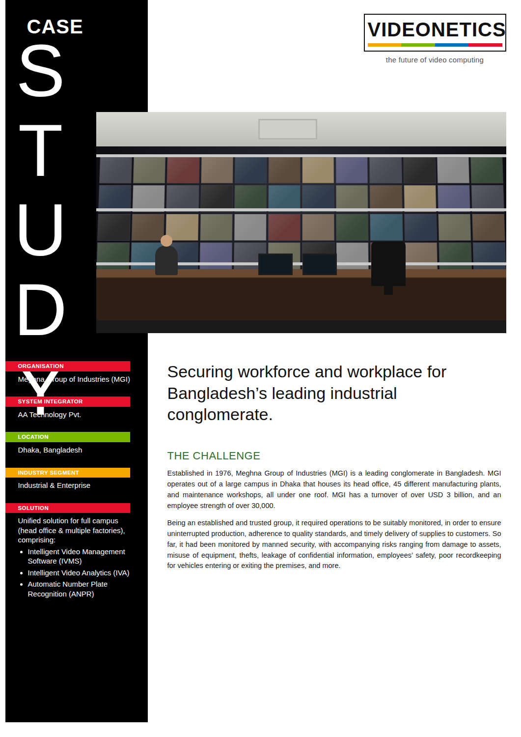CASE
STUDY
VIDEONETICS
the future of video computing
ORGANISATION
Meghna Group of Industries (MGI)
SYSTEM INTEGRATOR
AA Technology Pvt.
LOCATION
Dhaka, Bangladesh
INDUSTRY SEGMENT
Industrial & Enterprise
SOLUTION
Unified solution for full campus (head office & multiple factories), comprising:
Intelligent Video Management Software (IVMS)
Intelligent Video Analytics (IVA)
Automatic Number Plate Recognition (ANPR)
Securing workforce and workplace for Bangladesh’s leading industrial conglomerate.
THE CHALLENGE
Established in 1976, Meghna Group of Industries (MGI) is a leading conglomerate in Bangladesh. MGI operates out of a large campus in Dhaka that houses its head office, 45 different manufacturing plants, and maintenance workshops, all under one roof. MGI has a turnover of over USD 3 billion, and an employee strength of over 30,000.
Being an established and trusted group, it required operations to be suitably monitored, in order to ensure uninterrupted production, adherence to quality standards, and timely delivery of supplies to customers. So far, it had been monitored by manned security, with accompanying risks ranging from damage to assets, misuse of equipment, thefts, leakage of confidential information, employees’ safety, poor recordkeeping for vehicles entering or exiting the premises, and more.